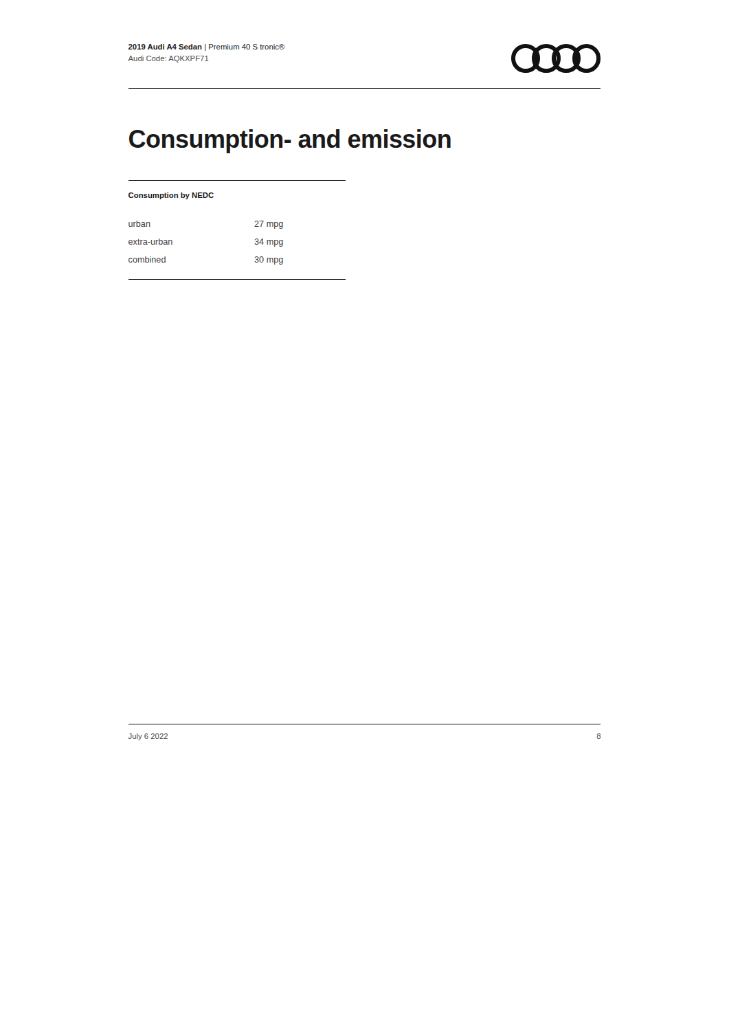2019 Audi A4 Sedan | Premium 40 S tronic®
Audi Code: AQKXPF71
Consumption- and emission
Consumption by NEDC
| urban | 27 mpg |
| extra-urban | 34 mpg |
| combined | 30 mpg |
July 6 2022 8